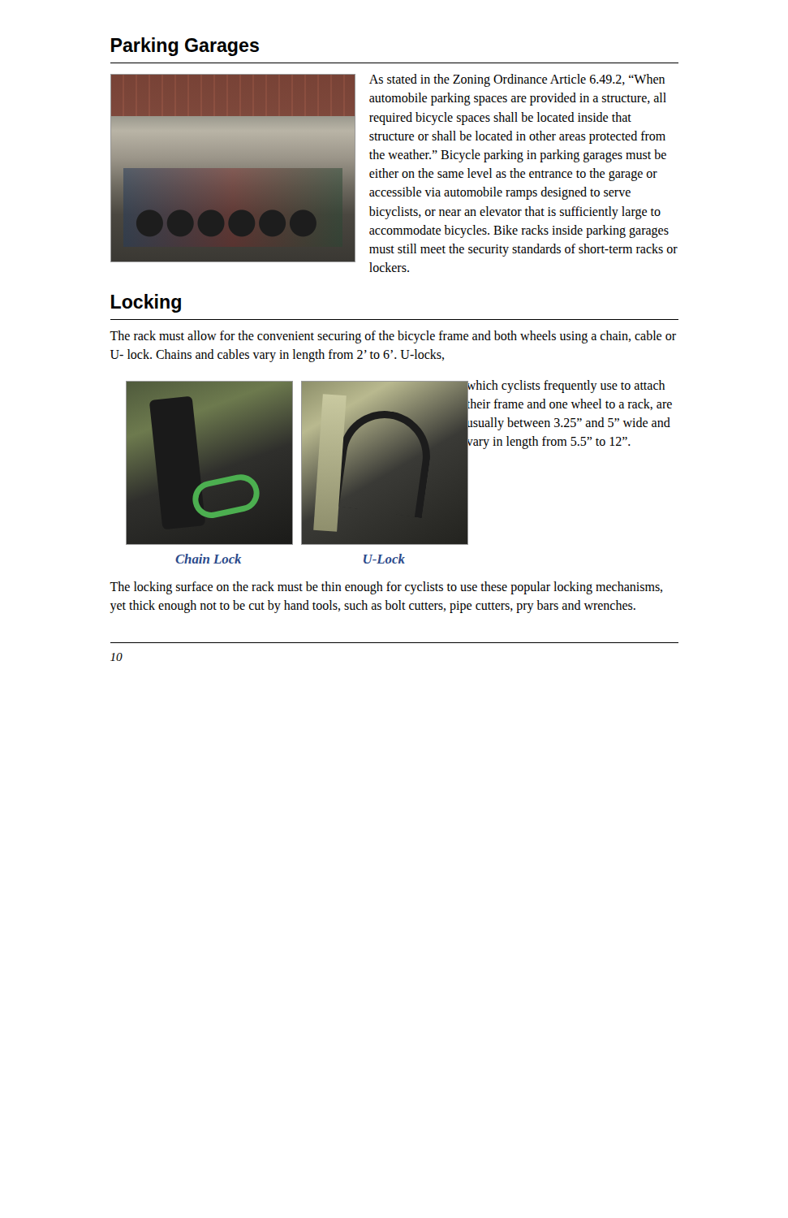Parking Garages
As stated in the Zoning Ordinance Article 6.49.2, “When automobile parking spaces are provided in a structure, all required bicycle spaces shall be located inside that structure or shall be located in other areas protected from the weather.” Bicycle parking in parking garages must be either on the same level as the entrance to the garage or accessible via automobile ramps designed to serve bicyclists, or near an elevator that is sufficiently large to accommodate bicycles. Bike racks inside parking garages must still meet the security standards of short-term racks or lockers.
Locking
The rack must allow for the convenient securing of the bicycle frame and both wheels using a chain, cable or U- lock. Chains and cables vary in length from 2’ to 6’. U-locks,
Chain Lock
U-Lock
which cyclists frequently use to attach their frame and one wheel to a rack, are usually between 3.25” and 5” wide and vary in length from 5.5” to 12”.
The locking surface on the rack must be thin enough for cyclists to use these popular locking mechanisms, yet thick enough not to be cut by hand tools, such as bolt cutters, pipe cutters, pry bars and wrenches.
10